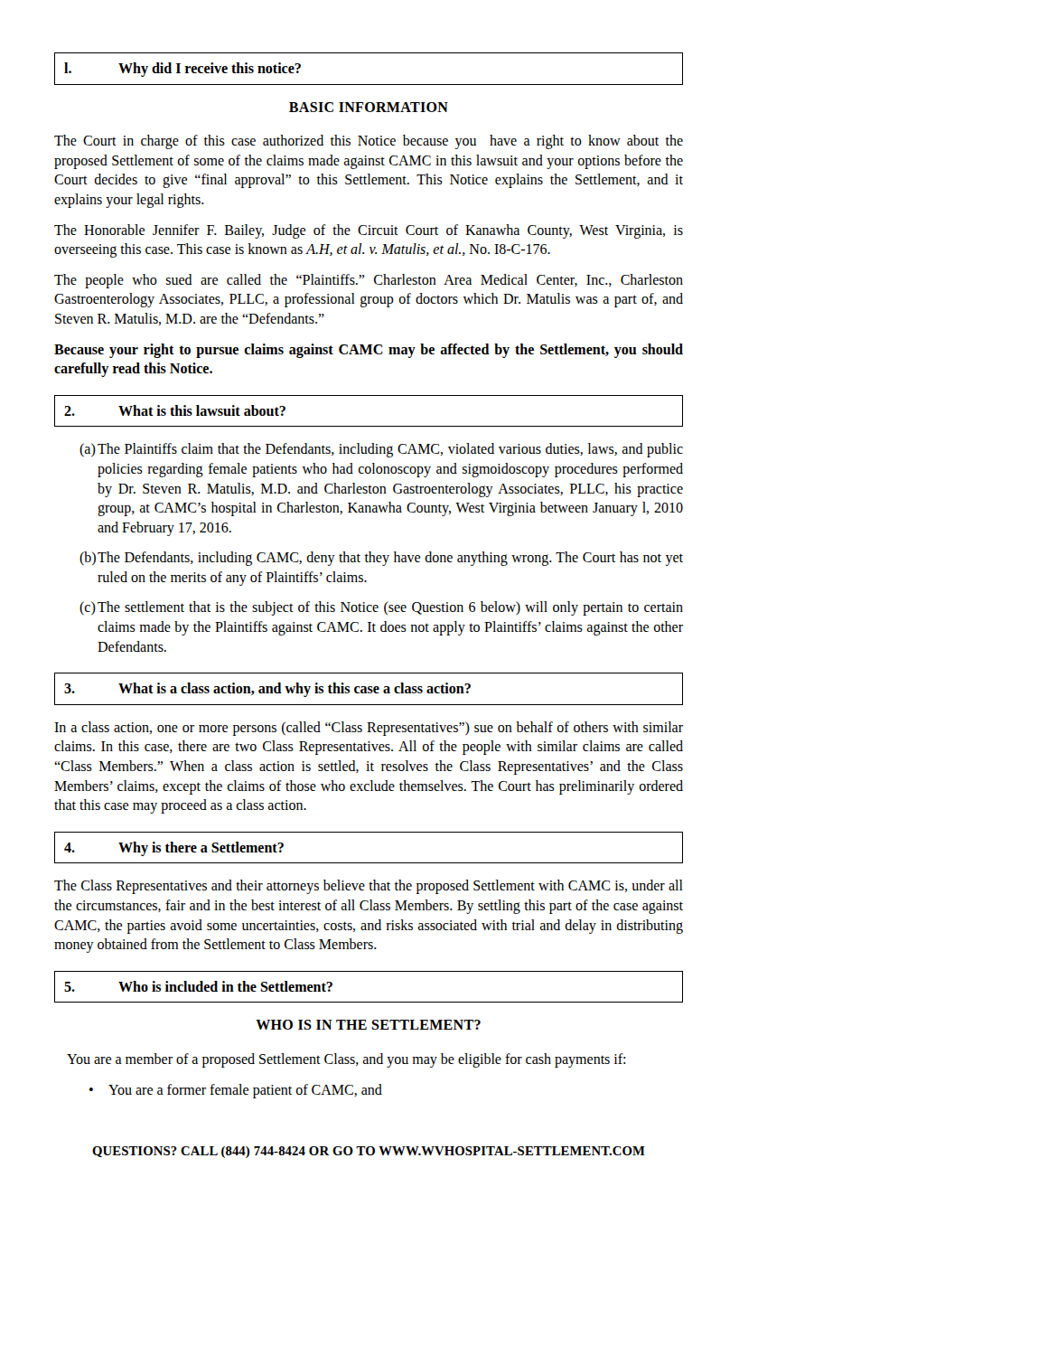l. Why did I receive this notice?
BASIC INFORMATION
The Court in charge of this case authorized this Notice because you have a right to know about the proposed Settlement of some of the claims made against CAMC in this lawsuit and your options before the Court decides to give “final approval” to this Settlement. This Notice explains the Settlement, and it explains your legal rights.
The Honorable Jennifer F. Bailey, Judge of the Circuit Court of Kanawha County, West Virginia, is overseeing this case. This case is known as A.H, et al. v. Matulis, et al., No. I8-C-176.
The people who sued are called the “Plaintiffs.” Charleston Area Medical Center, Inc., Charleston Gastroenterology Associates, PLLC, a professional group of doctors which Dr. Matulis was a part of, and Steven R. Matulis, M.D. are the “Defendants.”
Because your right to pursue claims against CAMC may be affected by the Settlement, you should carefully read this Notice.
2. What is this lawsuit about?
(a) The Plaintiffs claim that the Defendants, including CAMC, violated various duties, laws, and public policies regarding female patients who had colonoscopy and sigmoidoscopy procedures performed by Dr. Steven R. Matulis, M.D. and Charleston Gastroenterology Associates, PLLC, his practice group, at CAMC’s hospital in Charleston, Kanawha County, West Virginia between January l, 2010 and February 17, 2016.
(b) The Defendants, including CAMC, deny that they have done anything wrong. The Court has not yet ruled on the merits of any of Plaintiffs’ claims.
(c) The settlement that is the subject of this Notice (see Question 6 below) will only pertain to certain claims made by the Plaintiffs against CAMC. It does not apply to Plaintiffs’ claims against the other Defendants.
3. What is a class action, and why is this case a class action?
In a class action, one or more persons (called “Class Representatives”) sue on behalf of others with similar claims. In this case, there are two Class Representatives. All of the people with similar claims are called “Class Members.” When a class action is settled, it resolves the Class Representatives’ and the Class Members’ claims, except the claims of those who exclude themselves. The Court has preliminarily ordered that this case may proceed as a class action.
4. Why is there a Settlement?
The Class Representatives and their attorneys believe that the proposed Settlement with CAMC is, under all the circumstances, fair and in the best interest of all Class Members. By settling this part of the case against CAMC, the parties avoid some uncertainties, costs, and risks associated with trial and delay in distributing money obtained from the Settlement to Class Members.
5. Who is included in the Settlement?
WHO IS IN THE SETTLEMENT?
You are a member of a proposed Settlement Class, and you may be eligible for cash payments if:
You are a former female patient of CAMC, and
QUESTIONS? CALL (844) 744-8424 OR GO TO WWW.WVHOSPITAL-SETTLEMENT.COM